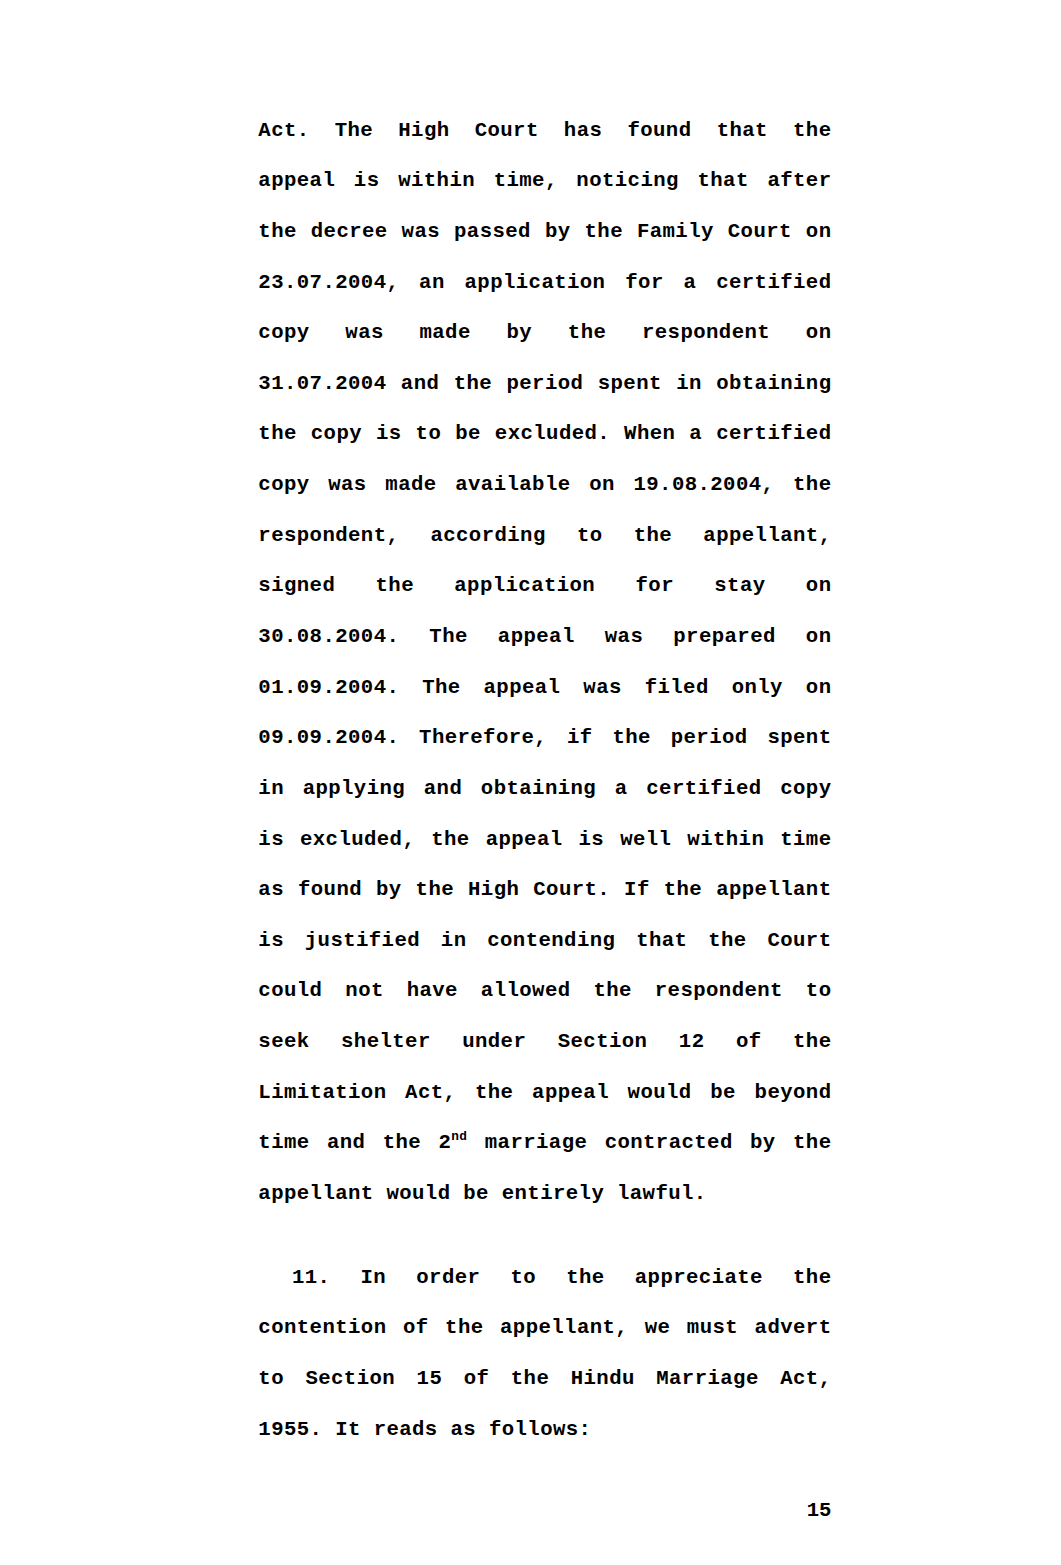Act. The High Court has found that the appeal is within time, noticing that after the decree was passed by the Family Court on 23.07.2004, an application for a certified copy was made by the respondent on 31.07.2004 and the period spent in obtaining the copy is to be excluded. When a certified copy was made available on 19.08.2004, the respondent, according to the appellant, signed the application for stay on 30.08.2004. The appeal was prepared on 01.09.2004. The appeal was filed only on 09.09.2004. Therefore, if the period spent in applying and obtaining a certified copy is excluded, the appeal is well within time as found by the High Court. If the appellant is justified in contending that the Court could not have allowed the respondent to seek shelter under Section 12 of the Limitation Act, the appeal would be beyond time and the 2nd marriage contracted by the appellant would be entirely lawful.
11. In order to the appreciate the contention of the appellant, we must advert to Section 15 of the Hindu Marriage Act, 1955. It reads as follows:
15